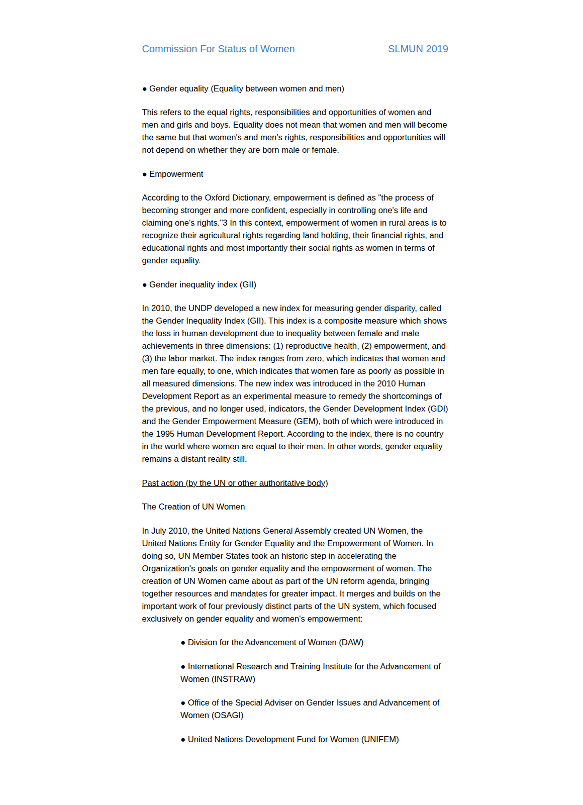Commission For Status of Women
SLMUN 2019
● Gender equality (Equality between women and men)
This refers to the equal rights, responsibilities and opportunities of women and men and girls and boys. Equality does not mean that women and men will become the same but that women's and men's rights, responsibilities and opportunities will not depend on whether they are born male or female.
● Empowerment
According to the Oxford Dictionary, empowerment is defined as "the process of becoming stronger and more confident, especially in controlling one's life and claiming one's rights."3 In this context, empowerment of women in rural areas is to recognize their agricultural rights regarding land holding, their financial rights, and educational rights and most importantly their social rights as women in terms of gender equality.
● Gender inequality index (GII)
In 2010, the UNDP developed a new index for measuring gender disparity, called the Gender Inequality Index (GII). This index is a composite measure which shows the loss in human development due to inequality between female and male achievements in three dimensions: (1) reproductive health, (2) empowerment, and (3) the labor market. The index ranges from zero, which indicates that women and men fare equally, to one, which indicates that women fare as poorly as possible in all measured dimensions. The new index was introduced in the 2010 Human Development Report as an experimental measure to remedy the shortcomings of the previous, and no longer used, indicators, the Gender Development Index (GDI) and the Gender Empowerment Measure (GEM), both of which were introduced in the 1995 Human Development Report. According to the index, there is no country in the world where women are equal to their men. In other words, gender equality remains a distant reality still.
Past action (by the UN or other authoritative body)
The Creation of UN Women
In July 2010, the United Nations General Assembly created UN Women, the United Nations Entity for Gender Equality and the Empowerment of Women. In doing so, UN Member States took an historic step in accelerating the Organization's goals on gender equality and the empowerment of women. The creation of UN Women came about as part of the UN reform agenda, bringing together resources and mandates for greater impact. It merges and builds on the important work of four previously distinct parts of the UN system, which focused exclusively on gender equality and women's empowerment:
Division for the Advancement of Women (DAW)
International Research and Training Institute for the Advancement of Women (INSTRAW)
Office of the Special Adviser on Gender Issues and Advancement of Women (OSAGI)
United Nations Development Fund for Women (UNIFEM)